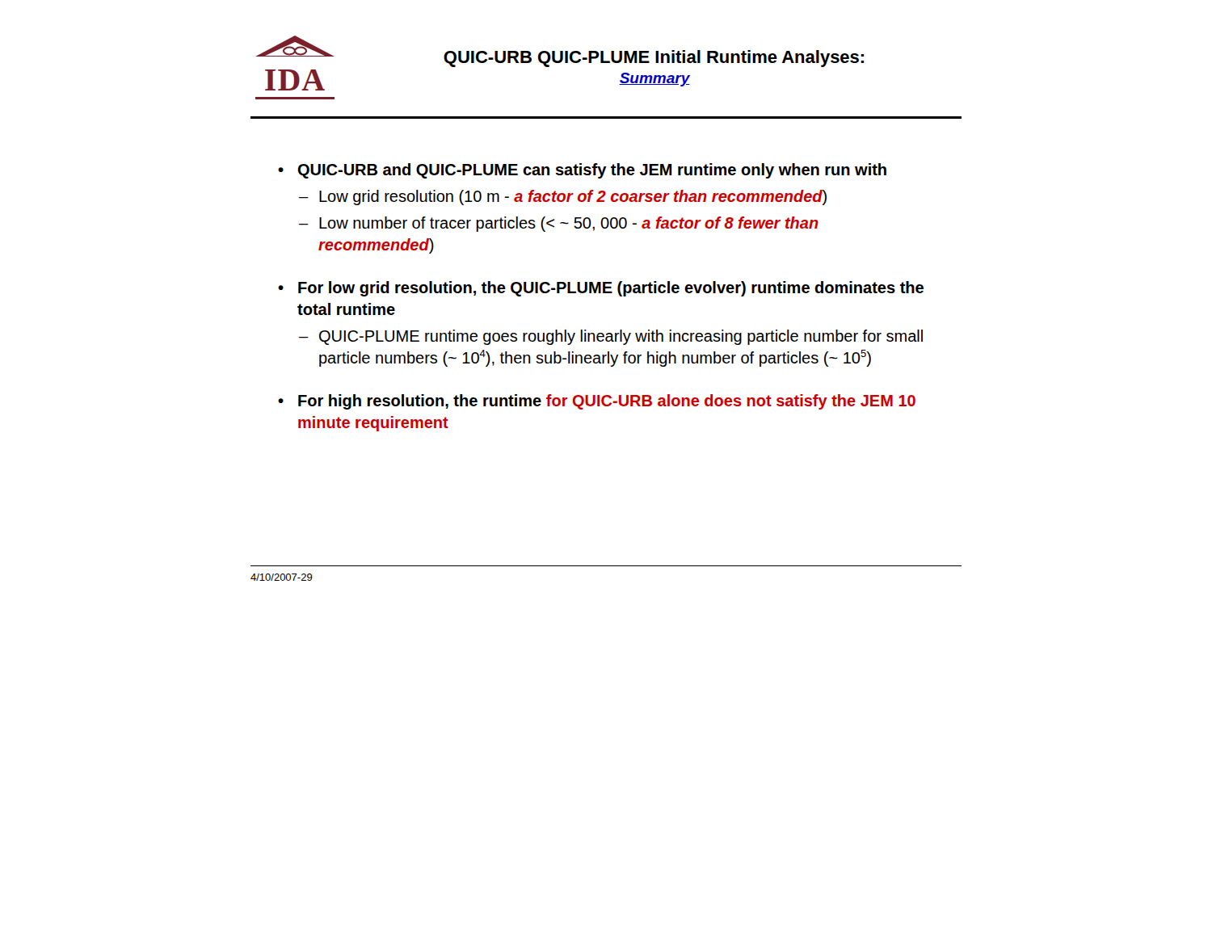IDA
QUIC-URB QUIC-PLUME Initial Runtime Analyses:
Summary
QUIC-URB and QUIC-PLUME can satisfy the JEM runtime only when run with
Low grid resolution (10 m - a factor of 2 coarser than recommended)
Low number of tracer particles (< ~ 50, 000 - a factor of 8 fewer than recommended)
For low grid resolution, the QUIC-PLUME (particle evolver) runtime dominates the total runtime
QUIC-PLUME runtime goes roughly linearly with increasing particle number for small particle numbers (~ 104), then sub-linearly for high number of particles (~ 105)
For high resolution, the runtime for QUIC-URB alone does not satisfy the JEM 10 minute requirement
4/10/2007-29